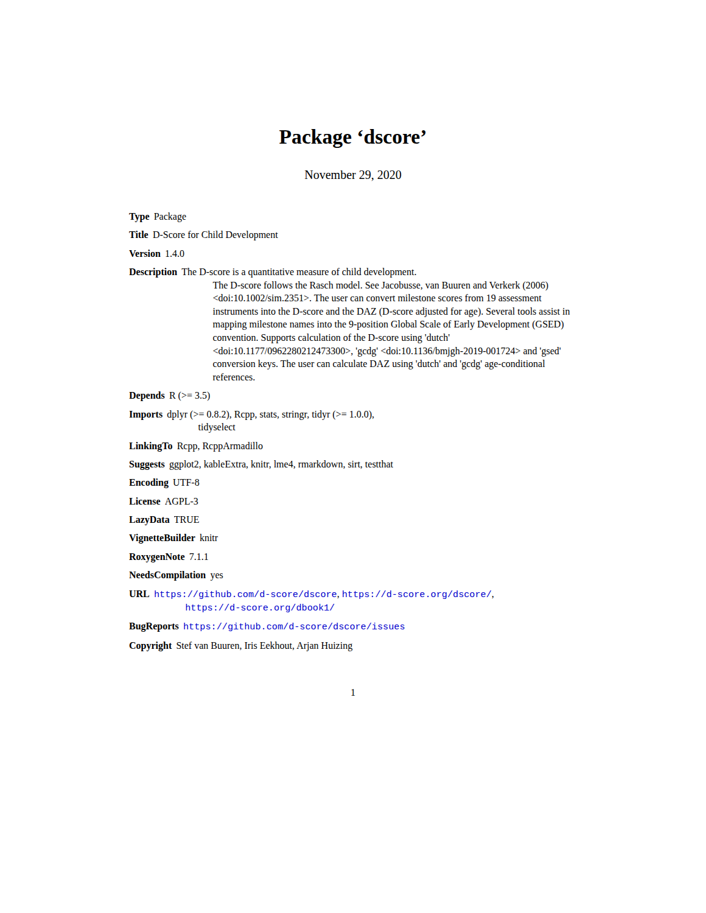Package ‘dscore’
November 29, 2020
Type
Package
Title
D-Score for Child Development
Version
1.4.0
Description
The D-score is a quantitative measure of child development.
The D-score follows the Rasch model. See Jacobusse, van Buuren and Verkerk (2006) <doi:10.1002/sim.2351>. The user can convert milestone scores from 19 assessment instruments into the D-score and the DAZ (D-score adjusted for age). Several tools assist in mapping milestone names into the 9-position Global Scale of Early Development (GSED) convention. Supports calculation of the D-score using 'dutch' <doi:10.1177/0962280212473300>, 'gcdg' <doi:10.1136/bmjgh-2019-001724> and 'gsed' conversion keys. The user can calculate DAZ using 'dutch' and 'gcdg' age-conditional references.
Depends
R (>= 3.5)
Imports
dplyr (>= 0.8.2), Rcpp, stats, stringr, tidyr (>= 1.0.0),
tidyselect
LinkingTo
Rcpp, RcppArmadillo
Suggests
ggplot2, kableExtra, knitr, lme4, rmarkdown, sirt, testthat
Encoding
UTF-8
License
AGPL-3
LazyData
TRUE
VignetteBuilder
knitr
RoxygenNote
7.1.1
NeedsCompilation
yes
URL
https://github.com/d-score/dscore, https://d-score.org/dscore/,
https://d-score.org/dbook1/
BugReports
https://github.com/d-score/dscore/issues
Copyright
Stef van Buuren, Iris Eekhout, Arjan Huizing
1